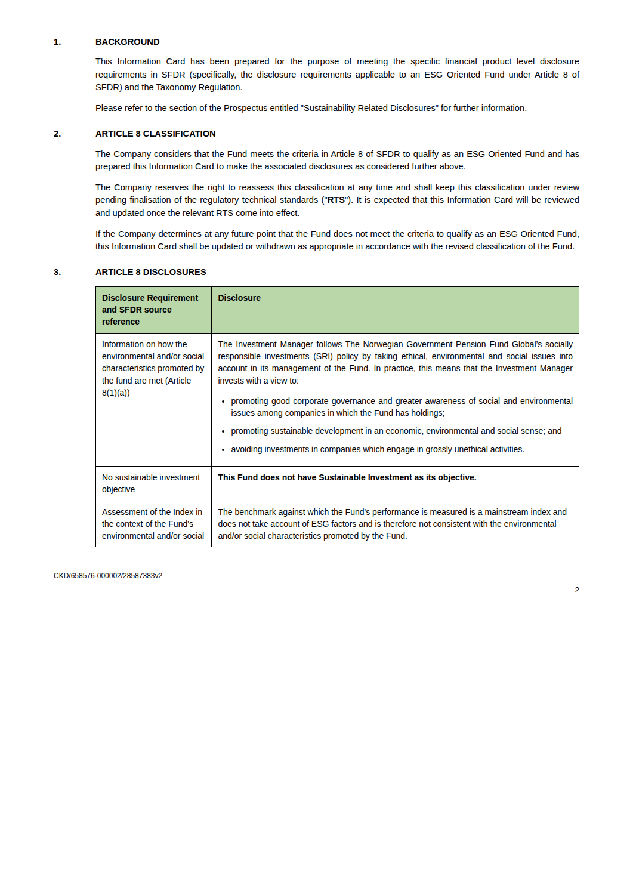1. BACKGROUND
This Information Card has been prepared for the purpose of meeting the specific financial product level disclosure requirements in SFDR (specifically, the disclosure requirements applicable to an ESG Oriented Fund under Article 8 of SFDR) and the Taxonomy Regulation.
Please refer to the section of the Prospectus entitled "Sustainability Related Disclosures" for further information.
2. ARTICLE 8 CLASSIFICATION
The Company considers that the Fund meets the criteria in Article 8 of SFDR to qualify as an ESG Oriented Fund and has prepared this Information Card to make the associated disclosures as considered further above.
The Company reserves the right to reassess this classification at any time and shall keep this classification under review pending finalisation of the regulatory technical standards ("RTS"). It is expected that this Information Card will be reviewed and updated once the relevant RTS come into effect.
If the Company determines at any future point that the Fund does not meet the criteria to qualify as an ESG Oriented Fund, this Information Card shall be updated or withdrawn as appropriate in accordance with the revised classification of the Fund.
3. ARTICLE 8 DISCLOSURES
| Disclosure Requirement and SFDR source reference | Disclosure |
| --- | --- |
| Information on how the environmental and/or social characteristics promoted by the fund are met (Article 8(1)(a)) | The Investment Manager follows The Norwegian Government Pension Fund Global’s socially responsible investments (SRI) policy by taking ethical, environmental and social issues into account in its management of the Fund. In practice, this means that the Investment Manager invests with a view to: promoting good corporate governance and greater awareness of social and environmental issues among companies in which the Fund has holdings; promoting sustainable development in an economic, environmental and social sense; and avoiding investments in companies which engage in grossly unethical activities. |
| No sustainable investment objective | This Fund does not have Sustainable Investment as its objective. |
| Assessment of the Index in the context of the Fund's environmental and/or social | The benchmark against which the Fund's performance is measured is a mainstream index and does not take account of ESG factors and is therefore not consistent with the environmental and/or social characteristics promoted by the Fund. |
CKD/658576-000002/28587383v2
2